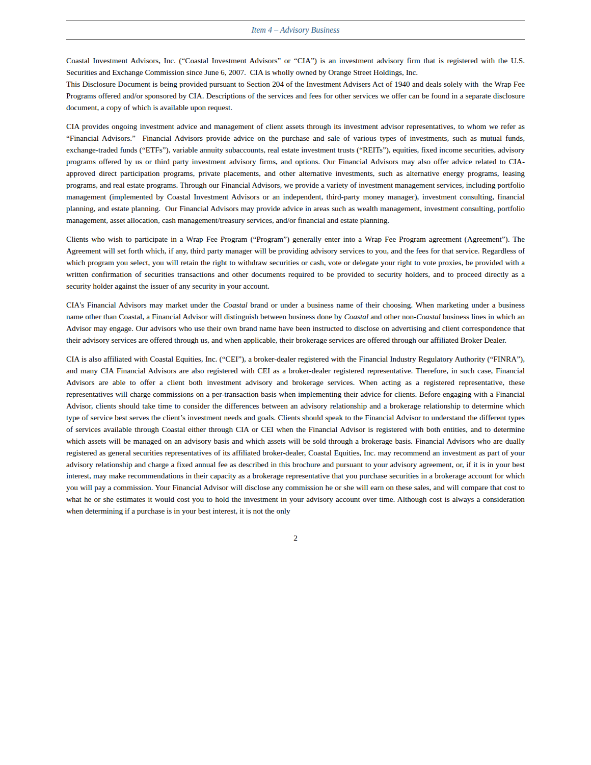Item 4 – Advisory Business
Coastal Investment Advisors, Inc. (“Coastal Investment Advisors” or “CIA”) is an investment advisory firm that is registered with the U.S. Securities and Exchange Commission since June 6, 2007. CIA is wholly owned by Orange Street Holdings, Inc.
This Disclosure Document is being provided pursuant to Section 204 of the Investment Advisers Act of 1940 and deals solely with the Wrap Fee Programs offered and/or sponsored by CIA. Descriptions of the services and fees for other services we offer can be found in a separate disclosure document, a copy of which is available upon request.
CIA provides ongoing investment advice and management of client assets through its investment advisor representatives, to whom we refer as “Financial Advisors.” Financial Advisors provide advice on the purchase and sale of various types of investments, such as mutual funds, exchange-traded funds (“ETFs”), variable annuity subaccounts, real estate investment trusts (“REITs”), equities, fixed income securities, advisory programs offered by us or third party investment advisory firms, and options. Our Financial Advisors may also offer advice related to CIA-approved direct participation programs, private placements, and other alternative investments, such as alternative energy programs, leasing programs, and real estate programs. Through our Financial Advisors, we provide a variety of investment management services, including portfolio management (implemented by Coastal Investment Advisors or an independent, third-party money manager), investment consulting, financial planning, and estate planning. Our Financial Advisors may provide advice in areas such as wealth management, investment consulting, portfolio management, asset allocation, cash management/treasury services, and/or financial and estate planning.
Clients who wish to participate in a Wrap Fee Program (“Program”) generally enter into a Wrap Fee Program agreement (Agreement”). The Agreement will set forth which, if any, third party manager will be providing advisory services to you, and the fees for that service. Regardless of which program you select, you will retain the right to withdraw securities or cash, vote or delegate your right to vote proxies, be provided with a written confirmation of securities transactions and other documents required to be provided to security holders, and to proceed directly as a security holder against the issuer of any security in your account.
CIA's Financial Advisors may market under the Coastal brand or under a business name of their choosing. When marketing under a business name other than Coastal, a Financial Advisor will distinguish between business done by Coastal and other non-Coastal business lines in which an Advisor may engage. Our advisors who use their own brand name have been instructed to disclose on advertising and client correspondence that their advisory services are offered through us, and when applicable, their brokerage services are offered through our affiliated Broker Dealer.
CIA is also affiliated with Coastal Equities, Inc. (“CEI”), a broker-dealer registered with the Financial Industry Regulatory Authority (“FINRA”), and many CIA Financial Advisors are also registered with CEI as a broker-dealer registered representative. Therefore, in such case, Financial Advisors are able to offer a client both investment advisory and brokerage services. When acting as a registered representative, these representatives will charge commissions on a per-transaction basis when implementing their advice for clients. Before engaging with a Financial Advisor, clients should take time to consider the differences between an advisory relationship and a brokerage relationship to determine which type of service best serves the client’s investment needs and goals. Clients should speak to the Financial Advisor to understand the different types of services available through Coastal either through CIA or CEI when the Financial Advisor is registered with both entities, and to determine which assets will be managed on an advisory basis and which assets will be sold through a brokerage basis. Financial Advisors who are dually registered as general securities representatives of its affiliated broker-dealer, Coastal Equities, Inc. may recommend an investment as part of your advisory relationship and charge a fixed annual fee as described in this brochure and pursuant to your advisory agreement, or, if it is in your best interest, may make recommendations in their capacity as a brokerage representative that you purchase securities in a brokerage account for which you will pay a commission. Your Financial Advisor will disclose any commission he or she will earn on these sales, and will compare that cost to what he or she estimates it would cost you to hold the investment in your advisory account over time. Although cost is always a consideration when determining if a purchase is in your best interest, it is not the only
2